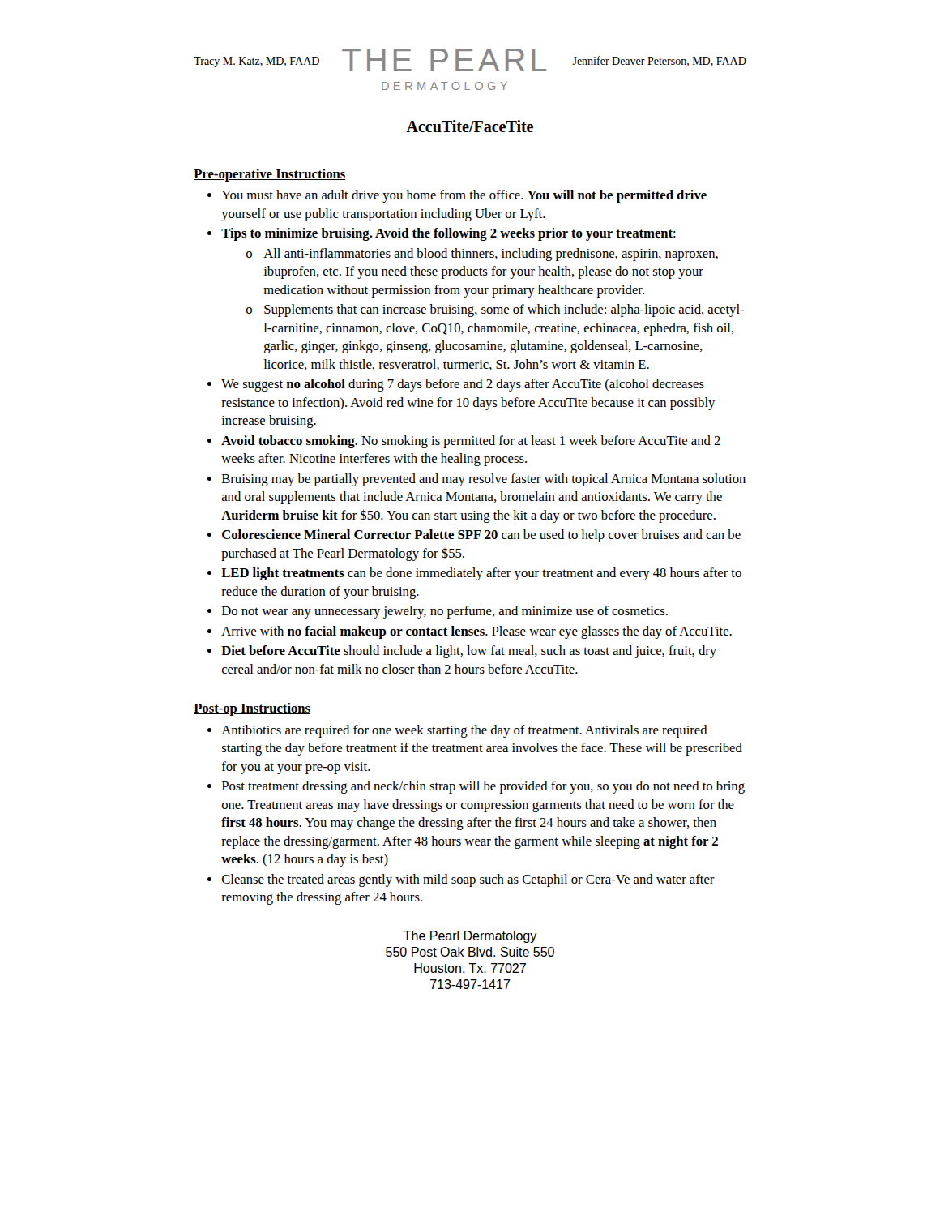Tracy M. Katz, MD, FAAD
THE PEARL
DERMATOLOGY
Jennifer Deaver Peterson, MD, FAAD
AccuTite/FaceTite
Pre-operative Instructions
You must have an adult drive you home from the office. You will not be permitted drive yourself or use public transportation including Uber or Lyft.
Tips to minimize bruising. Avoid the following 2 weeks prior to your treatment:
All anti-inflammatories and blood thinners, including prednisone, aspirin, naproxen, ibuprofen, etc. If you need these products for your health, please do not stop your medication without permission from your primary healthcare provider.
Supplements that can increase bruising, some of which include: alpha-lipoic acid, acetyl-l-carnitine, cinnamon, clove, CoQ10, chamomile, creatine, echinacea, ephedra, fish oil, garlic, ginger, ginkgo, ginseng, glucosamine, glutamine, goldenseal, L-carnosine, licorice, milk thistle, resveratrol, turmeric, St. John’s wort & vitamin E.
We suggest no alcohol during 7 days before and 2 days after AccuTite (alcohol decreases resistance to infection). Avoid red wine for 10 days before AccuTite because it can possibly increase bruising.
Avoid tobacco smoking. No smoking is permitted for at least 1 week before AccuTite and 2 weeks after. Nicotine interferes with the healing process.
Bruising may be partially prevented and may resolve faster with topical Arnica Montana solution and oral supplements that include Arnica Montana, bromelain and antioxidants. We carry the Auriderm bruise kit for $50. You can start using the kit a day or two before the procedure.
Colorescience Mineral Corrector Palette SPF 20 can be used to help cover bruises and can be purchased at The Pearl Dermatology for $55.
LED light treatments can be done immediately after your treatment and every 48 hours after to reduce the duration of your bruising.
Do not wear any unnecessary jewelry, no perfume, and minimize use of cosmetics.
Arrive with no facial makeup or contact lenses. Please wear eye glasses the day of AccuTite.
Diet before AccuTite should include a light, low fat meal, such as toast and juice, fruit, dry cereal and/or non-fat milk no closer than 2 hours before AccuTite.
Post-op Instructions
Antibiotics are required for one week starting the day of treatment. Antivirals are required starting the day before treatment if the treatment area involves the face. These will be prescribed for you at your pre-op visit.
Post treatment dressing and neck/chin strap will be provided for you, so you do not need to bring one. Treatment areas may have dressings or compression garments that need to be worn for the first 48 hours. You may change the dressing after the first 24 hours and take a shower, then replace the dressing/garment. After 48 hours wear the garment while sleeping at night for 2 weeks. (12 hours a day is best)
Cleanse the treated areas gently with mild soap such as Cetaphil or Cera-Ve and water after removing the dressing after 24 hours.
The Pearl Dermatology
550 Post Oak Blvd. Suite 550
Houston, Tx. 77027
713-497-1417